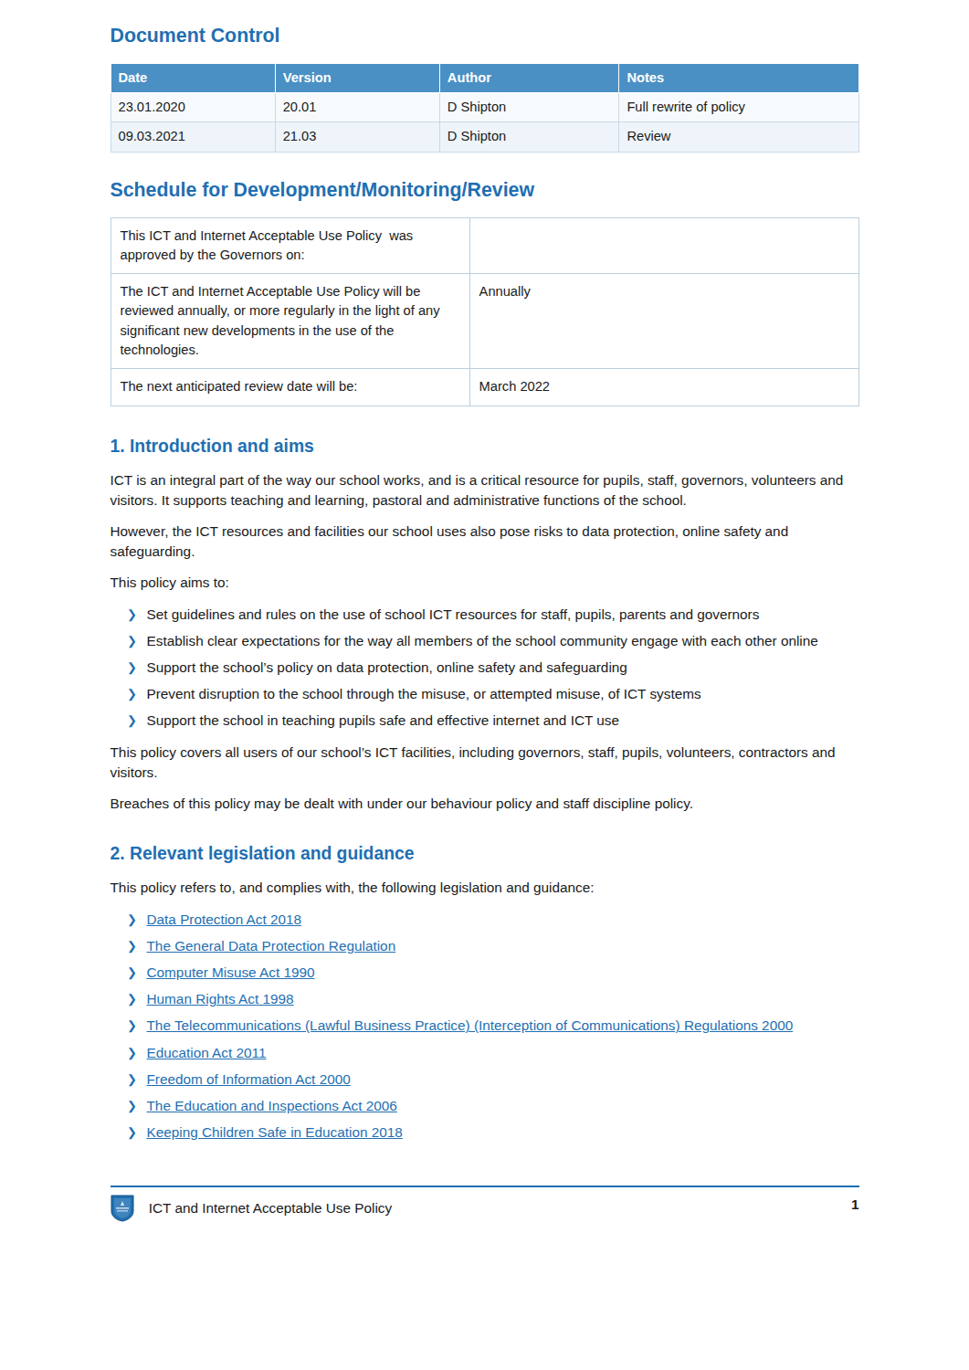Document Control
| Date | Version | Author | Notes |
| --- | --- | --- | --- |
| 23.01.2020 | 20.01 | D Shipton | Full rewrite of policy |
| 09.03.2021 | 21.03 | D Shipton | Review |
Schedule for Development/Monitoring/Review
| This ICT and Internet Acceptable Use Policy was approved by the Governors on: | |
| The ICT and Internet Acceptable Use Policy will be reviewed annually, or more regularly in the light of any significant new developments in the use of the technologies. | Annually |
| The next anticipated review date will be: | March 2022 |
1. Introduction and aims
ICT is an integral part of the way our school works, and is a critical resource for pupils, staff, governors, volunteers and visitors. It supports teaching and learning, pastoral and administrative functions of the school.
However, the ICT resources and facilities our school uses also pose risks to data protection, online safety and safeguarding.
This policy aims to:
Set guidelines and rules on the use of school ICT resources for staff, pupils, parents and governors
Establish clear expectations for the way all members of the school community engage with each other online
Support the school’s policy on data protection, online safety and safeguarding
Prevent disruption to the school through the misuse, or attempted misuse, of ICT systems
Support the school in teaching pupils safe and effective internet and ICT use
This policy covers all users of our school’s ICT facilities, including governors, staff, pupils, volunteers, contractors and visitors.
Breaches of this policy may be dealt with under our behaviour policy and staff discipline policy.
2. Relevant legislation and guidance
This policy refers to, and complies with, the following legislation and guidance:
Data Protection Act 2018
The General Data Protection Regulation
Computer Misuse Act 1990
Human Rights Act 1998
The Telecommunications (Lawful Business Practice) (Interception of Communications) Regulations 2000
Education Act 2011
Freedom of Information Act 2000
The Education and Inspections Act 2006
Keeping Children Safe in Education 2018
ICT and Internet Acceptable Use Policy 1